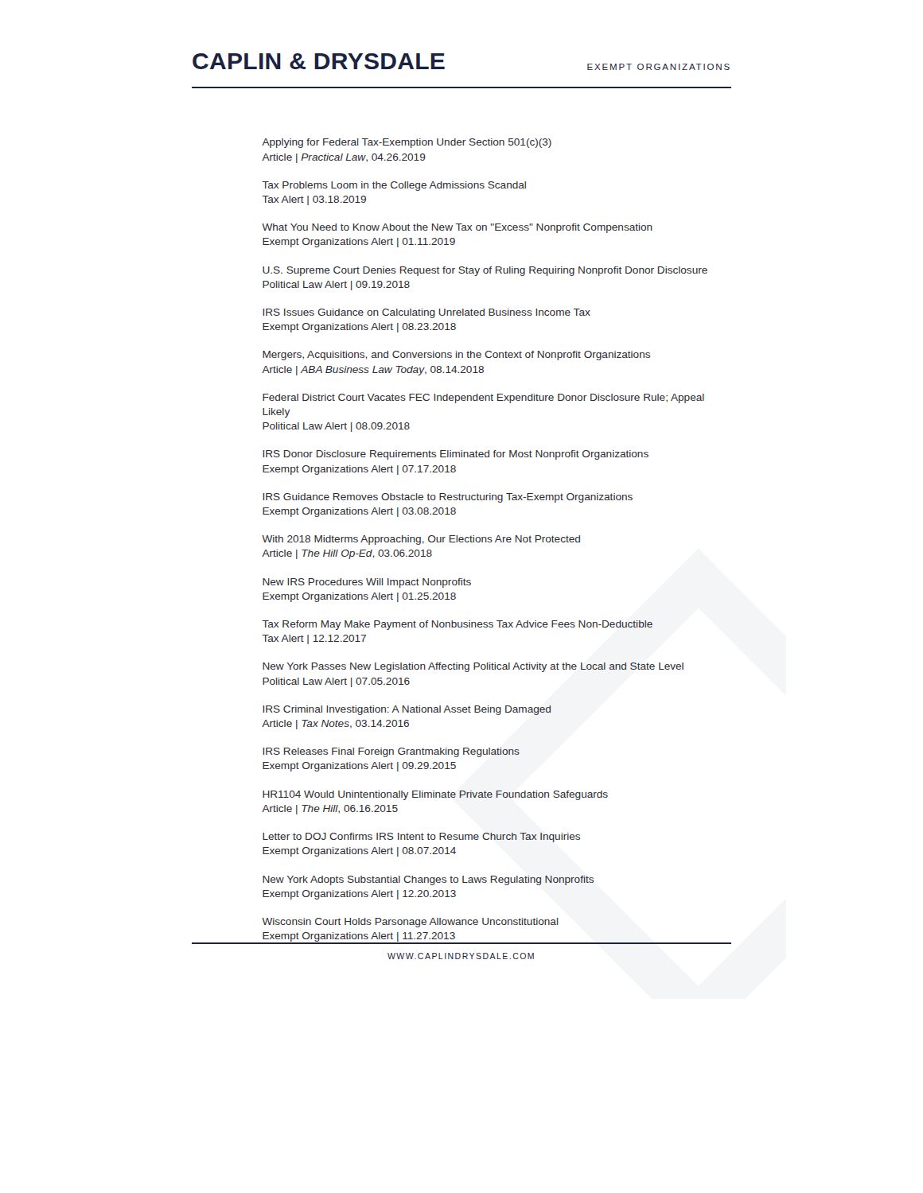CAPLIN & DRYSDALE
Exempt Organizations
Applying for Federal Tax-Exemption Under Section 501(c)(3) Article | Practical Law, 04.26.2019
Tax Problems Loom in the College Admissions Scandal Tax Alert | 03.18.2019
What You Need to Know About the New Tax on "Excess" Nonprofit Compensation Exempt Organizations Alert | 01.11.2019
U.S. Supreme Court Denies Request for Stay of Ruling Requiring Nonprofit Donor Disclosure Political Law Alert | 09.19.2018
IRS Issues Guidance on Calculating Unrelated Business Income Tax Exempt Organizations Alert | 08.23.2018
Mergers, Acquisitions, and Conversions in the Context of Nonprofit Organizations Article | ABA Business Law Today, 08.14.2018
Federal District Court Vacates FEC Independent Expenditure Donor Disclosure Rule; Appeal Likely Political Law Alert | 08.09.2018
IRS Donor Disclosure Requirements Eliminated for Most Nonprofit Organizations Exempt Organizations Alert | 07.17.2018
IRS Guidance Removes Obstacle to Restructuring Tax-Exempt Organizations Exempt Organizations Alert | 03.08.2018
With 2018 Midterms Approaching, Our Elections Are Not Protected Article | The Hill Op-Ed, 03.06.2018
New IRS Procedures Will Impact Nonprofits Exempt Organizations Alert | 01.25.2018
Tax Reform May Make Payment of Nonbusiness Tax Advice Fees Non-Deductible Tax Alert | 12.12.2017
New York Passes New Legislation Affecting Political Activity at the Local and State Level Political Law Alert | 07.05.2016
IRS Criminal Investigation: A National Asset Being Damaged Article | Tax Notes, 03.14.2016
IRS Releases Final Foreign Grantmaking Regulations Exempt Organizations Alert | 09.29.2015
HR1104 Would Unintentionally Eliminate Private Foundation Safeguards Article | The Hill, 06.16.2015
Letter to DOJ Confirms IRS Intent to Resume Church Tax Inquiries Exempt Organizations Alert | 08.07.2014
New York Adopts Substantial Changes to Laws Regulating Nonprofits Exempt Organizations Alert | 12.20.2013
Wisconsin Court Holds Parsonage Allowance Unconstitutional Exempt Organizations Alert | 11.27.2013
www.caplindrysdale.com